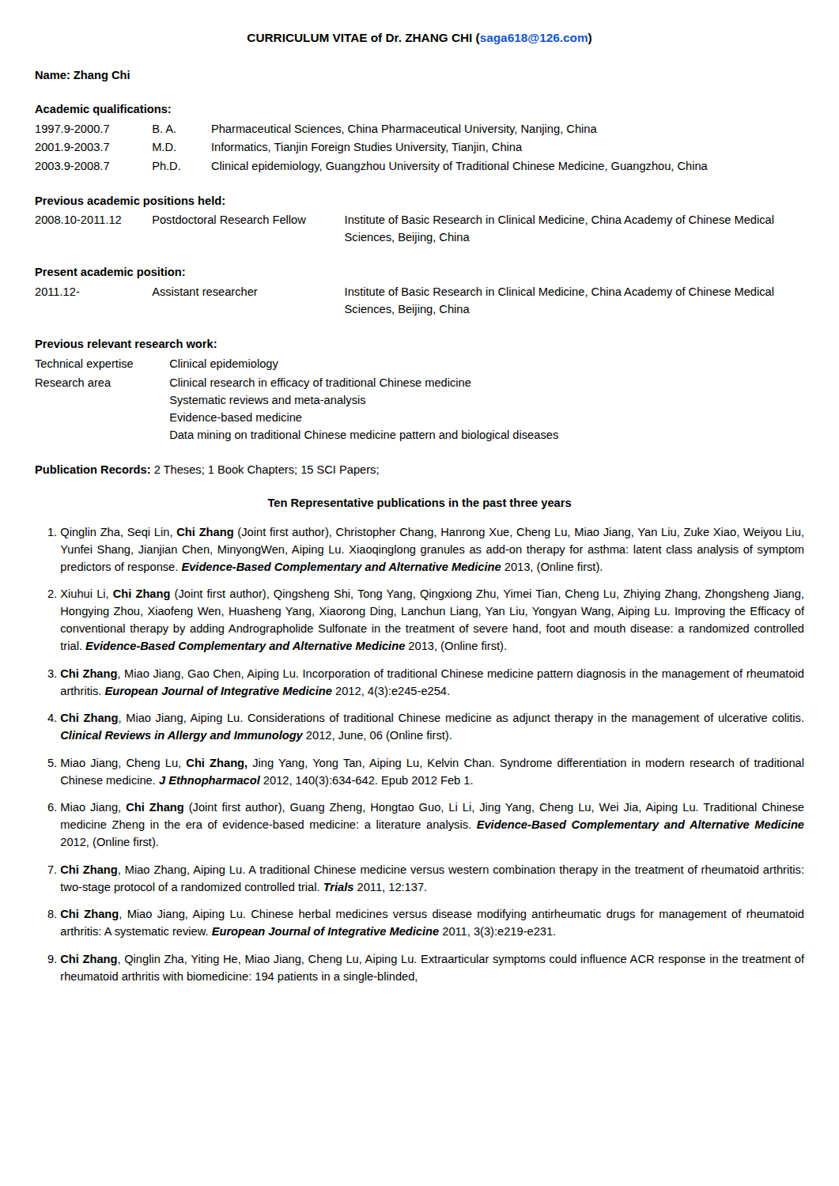CURRICULUM VITAE of Dr. ZHANG CHI (saga618@126.com)
Name: Zhang Chi
Academic qualifications:
| 1997.9-2000.7 | B. A. | Pharmaceutical Sciences, China Pharmaceutical University, Nanjing, China |
| 2001.9-2003.7 | M.D. | Informatics, Tianjin Foreign Studies University, Tianjin, China |
| 2003.9-2008.7 | Ph.D. | Clinical epidemiology, Guangzhou University of Traditional Chinese Medicine, Guangzhou, China |
Previous academic positions held:
| 2008.10-2011.12 | Postdoctoral Research Fellow | Institute of Basic Research in Clinical Medicine, China Academy of Chinese Medical Sciences, Beijing, China |
Present academic position:
| 2011.12- | Assistant researcher | Institute of Basic Research in Clinical Medicine, China Academy of Chinese Medical Sciences, Beijing, China |
Previous relevant research work:
| Technical expertise | Clinical epidemiology |
| Research area | Clinical research in efficacy of traditional Chinese medicine Systematic reviews and meta-analysis Evidence-based medicine Data mining on traditional Chinese medicine pattern and biological diseases |
Publication Records: 2 Theses; 1 Book Chapters; 15 SCI Papers;
Ten Representative publications in the past three years
Qinglin Zha, Seqi Lin, Chi Zhang (Joint first author), Christopher Chang, Hanrong Xue, Cheng Lu, Miao Jiang, Yan Liu, Zuke Xiao, Weiyou Liu, Yunfei Shang, Jianjian Chen, MinyongWen, Aiping Lu. Xiaoqinglong granules as add-on therapy for asthma: latent class analysis of symptom predictors of response. Evidence-Based Complementary and Alternative Medicine 2013, (Online first).
Xiuhui Li, Chi Zhang (Joint first author), Qingsheng Shi, Tong Yang, Qingxiong Zhu, Yimei Tian, Cheng Lu, Zhiying Zhang, Zhongsheng Jiang, Hongying Zhou, Xiaofeng Wen, Huasheng Yang, Xiaorong Ding, Lanchun Liang, Yan Liu, Yongyan Wang, Aiping Lu. Improving the Efficacy of conventional therapy by adding Andrographolide Sulfonate in the treatment of severe hand, foot and mouth disease: a randomized controlled trial. Evidence-Based Complementary and Alternative Medicine 2013, (Online first).
Chi Zhang, Miao Jiang, Gao Chen, Aiping Lu. Incorporation of traditional Chinese medicine pattern diagnosis in the management of rheumatoid arthritis. European Journal of Integrative Medicine 2012, 4(3):e245-e254.
Chi Zhang, Miao Jiang, Aiping Lu. Considerations of traditional Chinese medicine as adjunct therapy in the management of ulcerative colitis. Clinical Reviews in Allergy and Immunology 2012, June, 06 (Online first).
Miao Jiang, Cheng Lu, Chi Zhang, Jing Yang, Yong Tan, Aiping Lu, Kelvin Chan. Syndrome differentiation in modern research of traditional Chinese medicine. J Ethnopharmacol 2012, 140(3):634-642. Epub 2012 Feb 1.
Miao Jiang, Chi Zhang (Joint first author), Guang Zheng, Hongtao Guo, Li Li, Jing Yang, Cheng Lu, Wei Jia, Aiping Lu. Traditional Chinese medicine Zheng in the era of evidence-based medicine: a literature analysis. Evidence-Based Complementary and Alternative Medicine 2012, (Online first).
Chi Zhang, Miao Zhang, Aiping Lu. A traditional Chinese medicine versus western combination therapy in the treatment of rheumatoid arthritis: two-stage protocol of a randomized controlled trial. Trials 2011, 12:137.
Chi Zhang, Miao Jiang, Aiping Lu. Chinese herbal medicines versus disease modifying antirheumatic drugs for management of rheumatoid arthritis: A systematic review. European Journal of Integrative Medicine 2011, 3(3):e219-e231.
Chi Zhang, Qinglin Zha, Yiting He, Miao Jiang, Cheng Lu, Aiping Lu. Extraarticular symptoms could influence ACR response in the treatment of rheumatoid arthritis with biomedicine: 194 patients in a single-blinded,